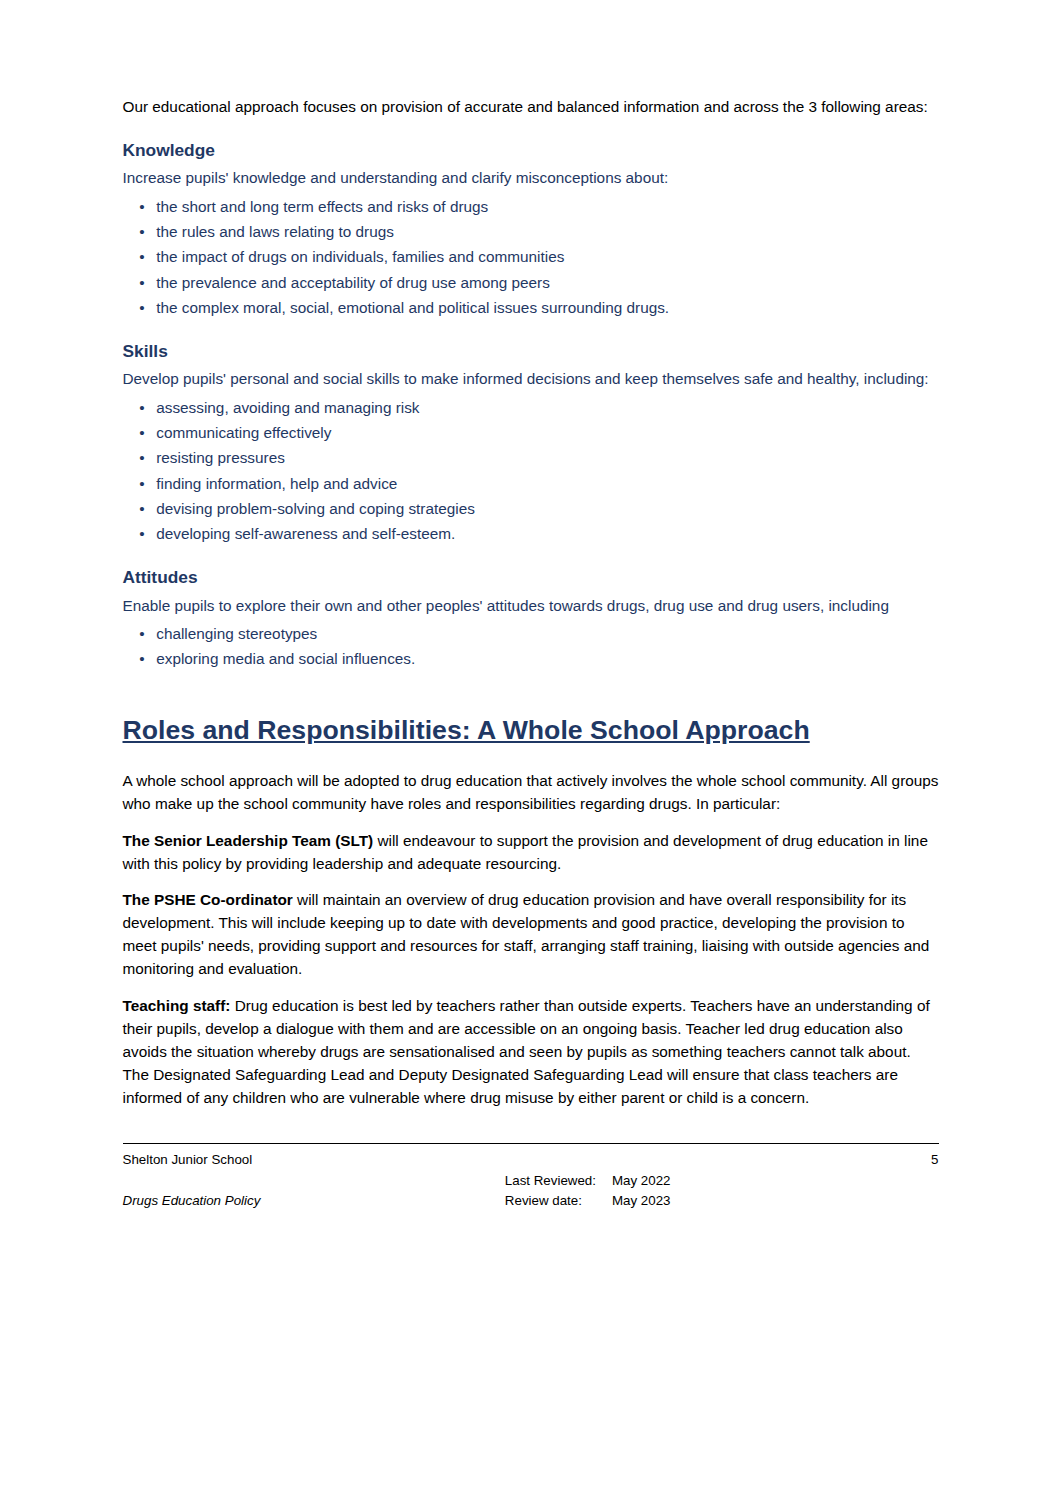Our educational approach focuses on provision of accurate and balanced information and across the 3 following areas:
Knowledge
Increase pupils' knowledge and understanding and clarify misconceptions about:
the short and long term effects and risks of drugs
the rules and laws relating to drugs
the impact of drugs on individuals, families and communities
the prevalence and acceptability of drug use among peers
the complex moral, social, emotional and political issues surrounding drugs.
Skills
Develop pupils' personal and social skills to make informed decisions and keep themselves safe and healthy, including:
assessing, avoiding and managing risk
communicating effectively
resisting pressures
finding information, help and advice
devising problem-solving and coping strategies
developing self-awareness and self-esteem.
Attitudes
Enable pupils to explore their own and other peoples' attitudes towards drugs, drug use and drug users, including
challenging stereotypes
exploring media and social influences.
Roles and Responsibilities: A Whole School Approach
A whole school approach will be adopted to drug education that actively involves the whole school community. All groups who make up the school community have roles and responsibilities regarding drugs. In particular:
The Senior Leadership Team (SLT) will endeavour to support the provision and development of drug education in line with this policy by providing leadership and adequate resourcing.
The PSHE Co-ordinator will maintain an overview of drug education provision and have overall responsibility for its development. This will include keeping up to date with developments and good practice, developing the provision to meet pupils' needs, providing support and resources for staff, arranging staff training, liaising with outside agencies and monitoring and evaluation.
Teaching staff: Drug education is best led by teachers rather than outside experts. Teachers have an understanding of their pupils, develop a dialogue with them and are accessible on an ongoing basis. Teacher led drug education also avoids the situation whereby drugs are sensationalised and seen by pupils as something teachers cannot talk about. The Designated Safeguarding Lead and Deputy Designated Safeguarding Lead will ensure that class teachers are informed of any children who are vulnerable where drug misuse by either parent or child is a concern.
Shelton Junior School
Drugs Education Policy
| Last Reviewed: | May 2022 |
| Review date: | May 2023 |
5